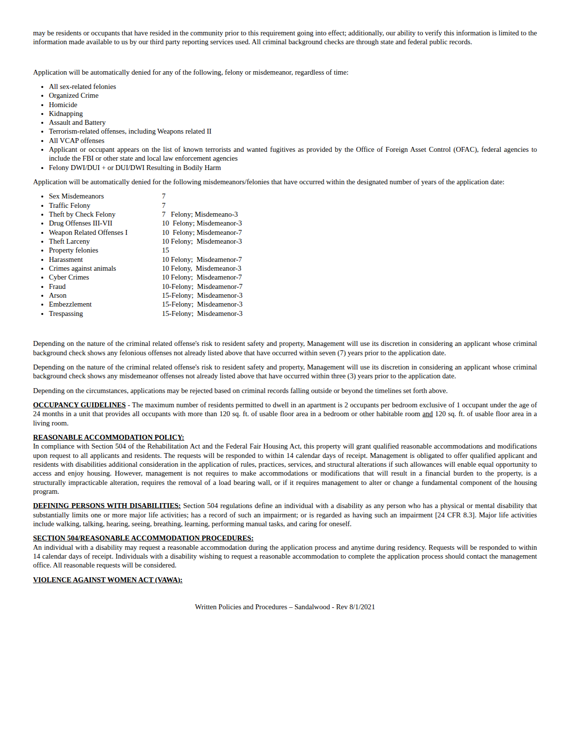may be residents or occupants that have resided in the community prior to this requirement going into effect; additionally, our ability to verify this information is limited to the information made available to us by our third party reporting services used. All criminal background checks are through state and federal public records.
Application will be automatically denied for any of the following, felony or misdemeanor, regardless of time:
All sex-related felonies
Organized Crime
Homicide
Kidnapping
Assault and Battery
Terrorism-related offenses, including Weapons related II
All VCAP offenses
Applicant or occupant appears on the list of known terrorists and wanted fugitives as provided by the Office of Foreign Asset Control (OFAC), federal agencies to include the FBI or other state and local law enforcement agencies
Felony DWI/DUI + or DUI/DWI Resulting in Bodily Harm
Application will be automatically denied for the following misdemeanors/felonies that have occurred within the designated number of years of the application date:
Sex Misdemeanors7
Traffic Felony7
Theft by Check Felony7 Felony; Misdemeano-3
Drug Offenses III-VII10 Felony; Misdemeanor-3
Weapon Related Offenses I10 Felony; Misdemeanor-7
Theft Larceny10 Felony; Misdemeanor-3
Property felonies15
Harassment10 Felony; Misdeamenor-7
Crimes against animals10 Felony, Misdemeanor-3
Cyber Crimes10 Felony; Misdeamenor-7
Fraud10-Felony; Misdeamenor-7
Arson15-Felony; Misdeamenor-3
Embezzlement15-Felony; Misdeamenor-3
Trespassing15-Felony; Misdeamenor-3
Depending on the nature of the criminal related offense's risk to resident safety and property, Management will use its discretion in considering an applicant whose criminal background check shows any felonious offenses not already listed above that have occurred within seven (7) years prior to the application date.
Depending on the nature of the criminal related offense's risk to resident safety and property, Management will use its discretion in considering an applicant whose criminal background check shows any misdemeanor offenses not already listed above that have occurred within three (3) years prior to the application date.
Depending on the circumstances, applications may be rejected based on criminal records falling outside or beyond the timelines set forth above.
OCCUPANCY GUIDELINES - The maximum number of residents permitted to dwell in an apartment is 2 occupants per bedroom exclusive of 1 occupant under the age of 24 months in a unit that provides all occupants with more than 120 sq. ft. of usable floor area in a bedroom or other habitable room and 120 sq. ft. of usable floor area in a living room.
REASONABLE ACCOMMODATION POLICY:
In compliance with Section 504 of the Rehabilitation Act and the Federal Fair Housing Act, this property will grant qualified reasonable accommodations and modifications upon request to all applicants and residents. The requests will be responded to within 14 calendar days of receipt. Management is obligated to offer qualified applicant and residents with disabilities additional consideration in the application of rules, practices, services, and structural alterations if such allowances will enable equal opportunity to access and enjoy housing. However, management is not requires to make accommodations or modifications that will result in a financial burden to the property, is a structurally impracticable alteration, requires the removal of a load bearing wall, or if it requires management to alter or change a fundamental component of the housing program.
DEFINING PERSONS WITH DISABILITIES: Section 504 regulations define an individual with a disability as any person who has a physical or mental disability that substantially limits one or more major life activities; has a record of such an impairment; or is regarded as having such an impairment [24 CFR 8.3]. Major life activities include walking, talking, hearing, seeing, breathing, learning, performing manual tasks, and caring for oneself.
SECTION 504/REASONABLE ACCOMMODATION PROCEDURES:
An individual with a disability may request a reasonable accommodation during the application process and anytime during residency. Requests will be responded to within 14 calendar days of receipt. Individuals with a disability wishing to request a reasonable accommodation to complete the application process should contact the management office. All reasonable requests will be considered.
VIOLENCE AGAINST WOMEN ACT (VAWA):
Written Policies and Procedures – Sandalwood - Rev 8/1/2021